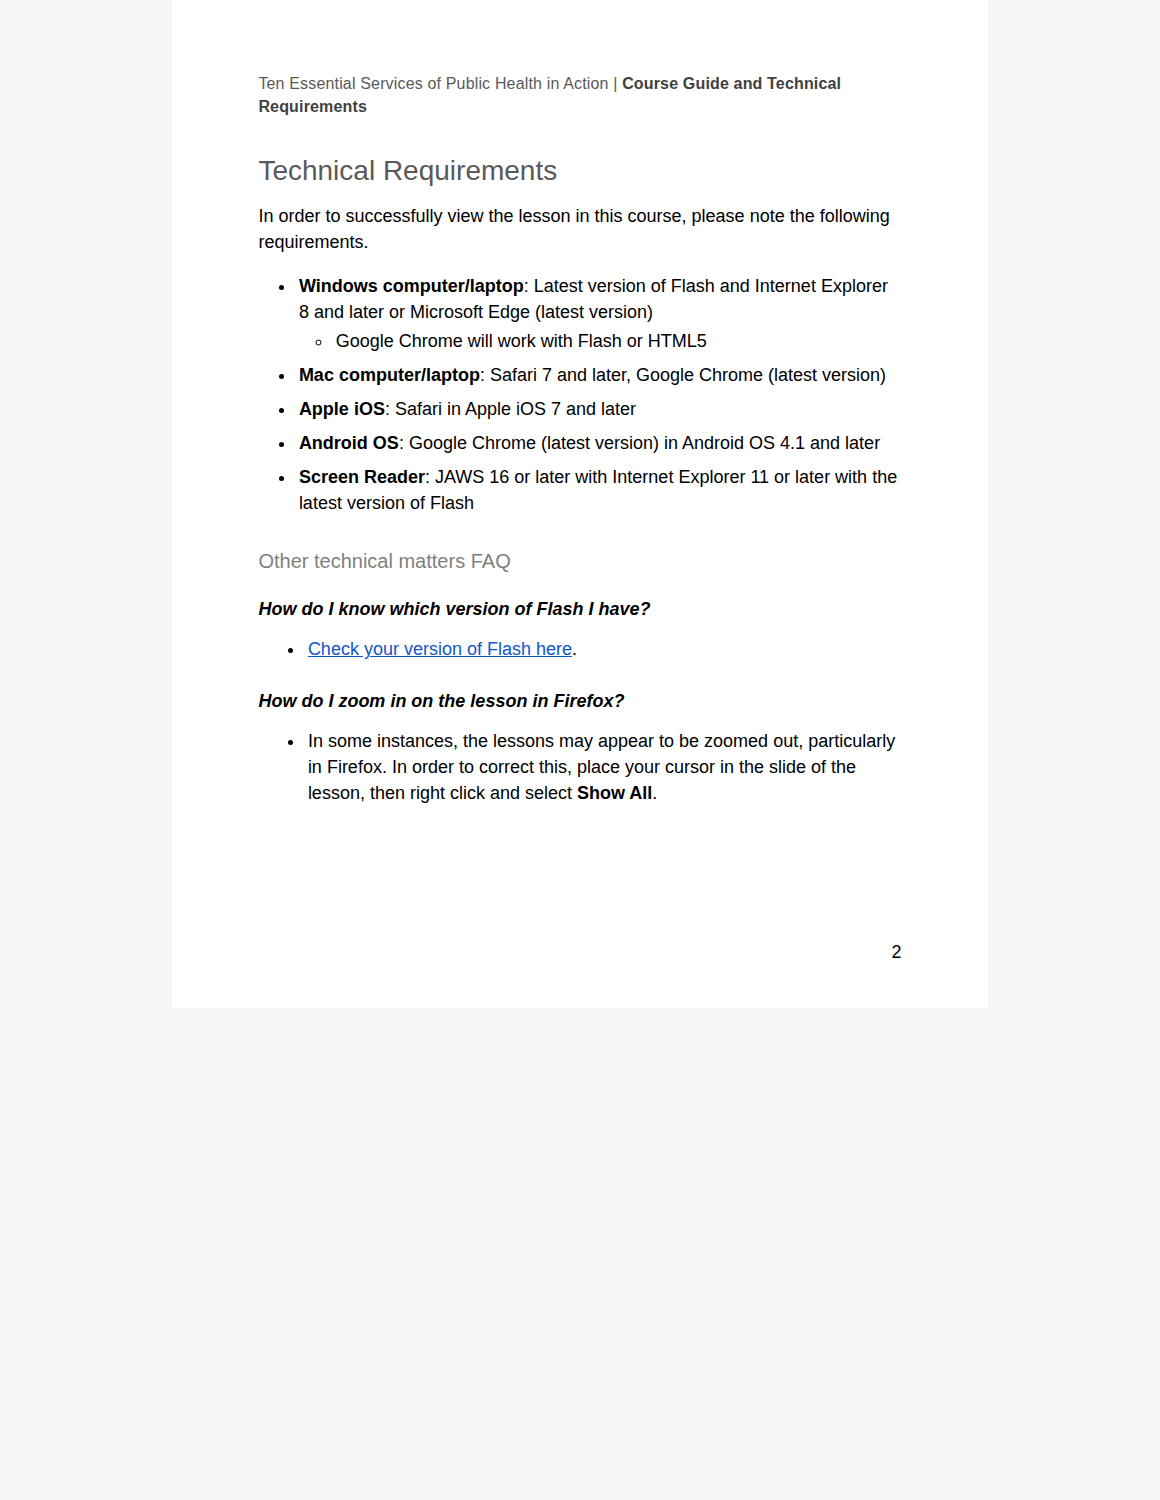Ten Essential Services of Public Health in Action | Course Guide and Technical Requirements
Technical Requirements
In order to successfully view the lesson in this course, please note the following requirements.
Windows computer/laptop: Latest version of Flash and Internet Explorer 8 and later or Microsoft Edge (latest version)
Google Chrome will work with Flash or HTML5
Mac computer/laptop: Safari 7 and later, Google Chrome (latest version)
Apple iOS: Safari in Apple iOS 7 and later
Android OS: Google Chrome (latest version) in Android OS 4.1 and later
Screen Reader: JAWS 16 or later with Internet Explorer 11 or later with the latest version of Flash
Other technical matters FAQ
How do I know which version of Flash I have?
Check your version of Flash here.
How do I zoom in on the lesson in Firefox?
In some instances, the lessons may appear to be zoomed out, particularly in Firefox. In order to correct this, place your cursor in the slide of the lesson, then right click and select Show All.
2